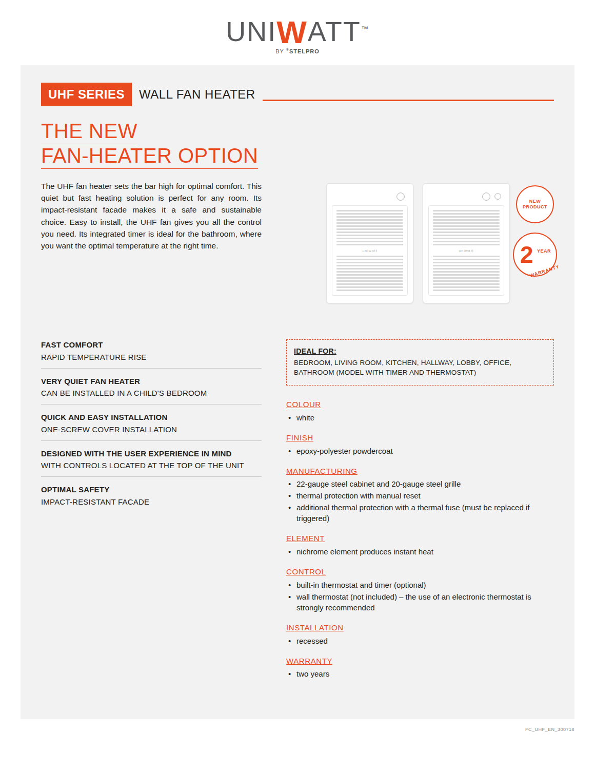UNI WATT™
BY ®STELPRO
UHF SERIES
WALL FAN HEATER
THE NEW FAN-HEATER OPTION
The UHF fan heater sets the bar high for optimal comfort. This quiet but fast heating solution is perfect for any room. Its impact-resistant facade makes it a safe and sustainable choice. Easy to install, the UHF fan gives you all the control you need. Its integrated timer is ideal for the bathroom, where you want the optimal temperature at the right time.
uniwatt
uniwatt
NEW
PRODUCT
2
YEAR
WARRANTY
FAST COMFORT
RAPID TEMPERATURE RISE
VERY QUIET FAN HEATER
CAN BE INSTALLED IN A CHILD'S BEDROOM
QUICK AND EASY INSTALLATION
ONE-SCREW COVER INSTALLATION
DESIGNED WITH THE USER EXPERIENCE IN MIND
WITH CONTROLS LOCATED AT THE TOP OF THE UNIT
OPTIMAL SAFETY
IMPACT-RESISTANT FACADE
IDEAL FOR:
BEDROOM, LIVING ROOM, KITCHEN, HALLWAY, LOBBY, OFFICE, BATHROOM (MODEL WITH TIMER AND THERMOSTAT)
COLOUR
white
FINISH
epoxy-polyester powdercoat
MANUFACTURING
22-gauge steel cabinet and 20-gauge steel grille
thermal protection with manual reset
additional thermal protection with a thermal fuse (must be replaced if triggered)
ELEMENT
nichrome element produces instant heat
CONTROL
built-in thermostat and timer (optional)
wall thermostat (not included) – the use of an electronic thermostat is strongly recommended
INSTALLATION
recessed
WARRANTY
two years
FC_UHF_EN_300718